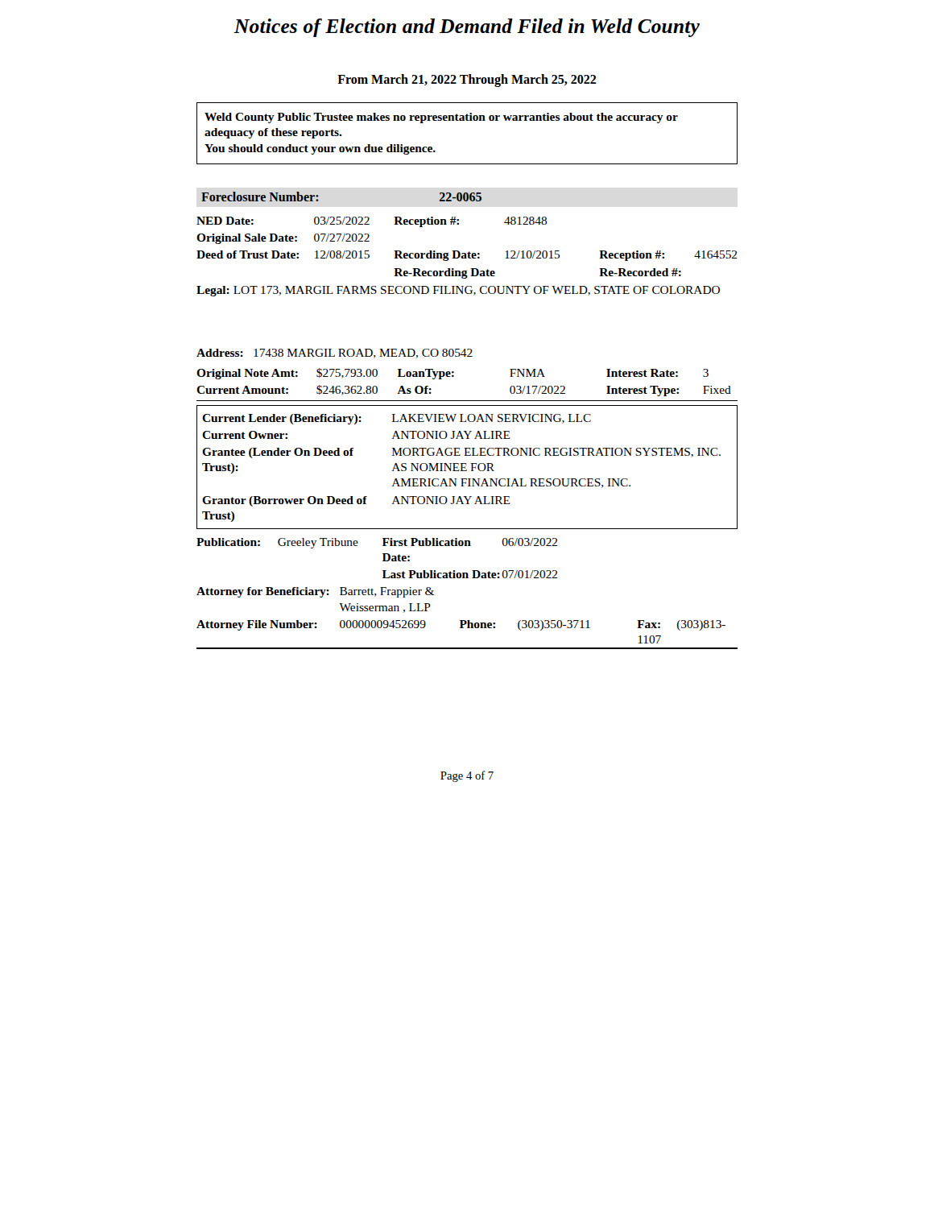Notices of Election and Demand Filed in Weld County
From March 21, 2022 Through March 25, 2022
Weld County Public Trustee makes no representation or warranties about the accuracy or adequacy of these reports. You should conduct your own due diligence.
Foreclosure Number: 22-0065
| NED Date: | 03/25/2022 | Reception #: | 4812848 | | |
| Original Sale Date: | 07/27/2022 | | | | |
| Deed of Trust Date: | 12/08/2015 | Recording Date: | 12/10/2015 | Reception #: | 4164552 |
| | | Re-Recording Date | | Re-Recorded #: | |
Legal: LOT 173, MARGIL FARMS SECOND FILING, COUNTY OF WELD, STATE OF COLORADO
Address: 17438 MARGIL ROAD, MEAD, CO 80542
| Original Note Amt: | $275,793.00 | LoanType: | FNMA | Interest Rate: | 3 |
| Current Amount: | $246,362.80 | As Of: | 03/17/2022 | Interest Type: | Fixed |
| Current Lender (Beneficiary): | LAKEVIEW LOAN SERVICING, LLC |
| Current Owner: | ANTONIO JAY ALIRE |
| Grantee (Lender On Deed of Trust): | MORTGAGE ELECTRONIC REGISTRATION SYSTEMS, INC. AS NOMINEE FOR AMERICAN FINANCIAL RESOURCES, INC. |
| Grantor (Borrower On Deed of Trust) | ANTONIO JAY ALIRE |
| Publication: | Greeley Tribune | First Publication Date: | 06/03/2022 | |
| | | Last Publication Date: | 07/01/2022 | |
| Attorney for Beneficiary: | Barrett, Frappier & Weisserman , LLP | | | |
| Attorney File Number: | 00000009452699 | Phone: | (303)350-3711 | Fax: (303)813-1107 |
Page 4 of 7